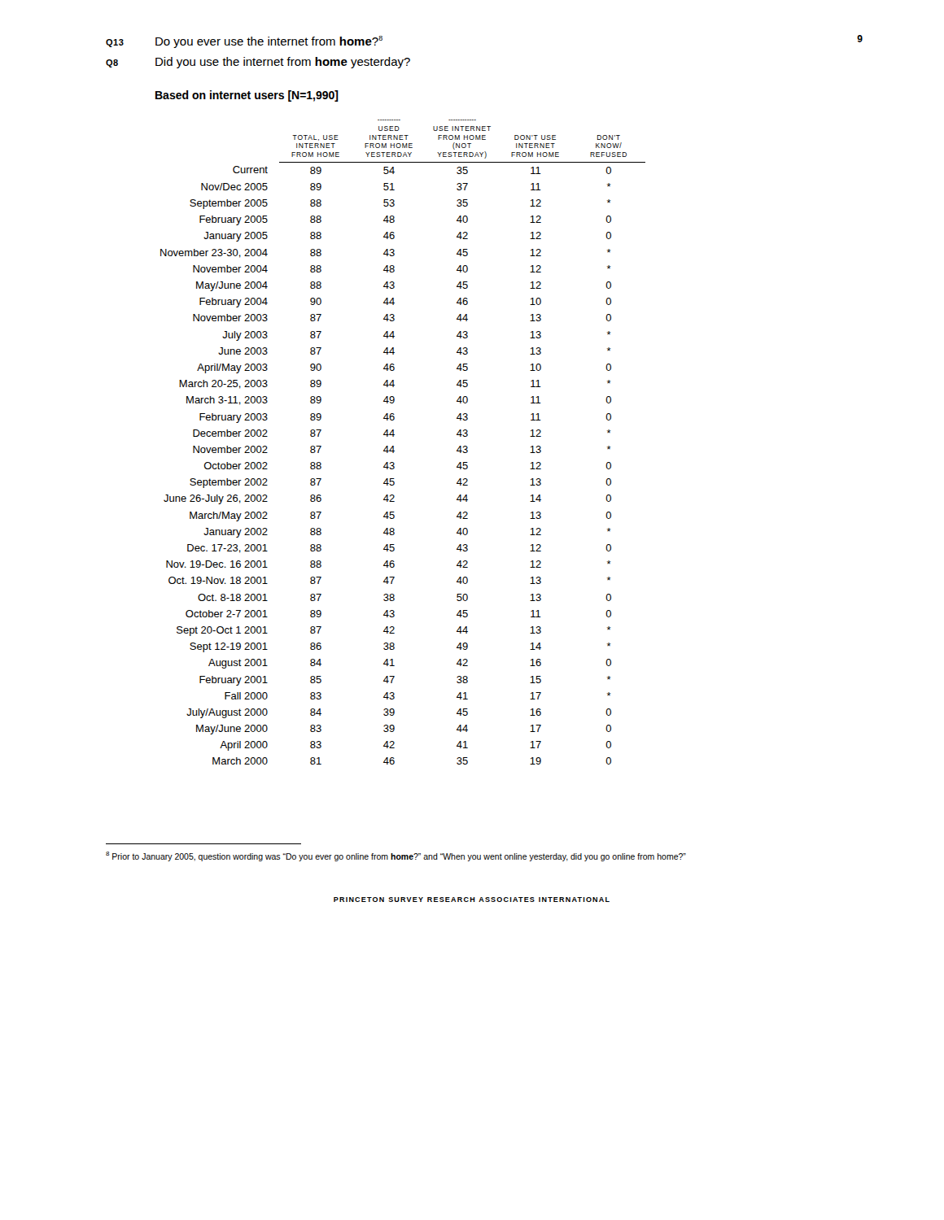9
Q13 Do you ever use the internet from home?8
Q8 Did you use the internet from home yesterday?
Based on internet users [N=1,990]
| | TOTAL, USE INTERNET FROM HOME | ---------- USED INTERNET FROM HOME YESTERDAY | ------------ USE INTERNET FROM HOME (NOT YESTERDAY) | DON'T USE INTERNET FROM HOME | DON'T KNOW/ REFUSED |
| --- | --- | --- | --- | --- | --- |
| Current | 89 | 54 | 35 | 11 | 0 |
| Nov/Dec 2005 | 89 | 51 | 37 | 11 | * |
| September 2005 | 88 | 53 | 35 | 12 | * |
| February 2005 | 88 | 48 | 40 | 12 | 0 |
| January 2005 | 88 | 46 | 42 | 12 | 0 |
| November 23-30, 2004 | 88 | 43 | 45 | 12 | * |
| November 2004 | 88 | 48 | 40 | 12 | * |
| May/June 2004 | 88 | 43 | 45 | 12 | 0 |
| February 2004 | 90 | 44 | 46 | 10 | 0 |
| November 2003 | 87 | 43 | 44 | 13 | 0 |
| July 2003 | 87 | 44 | 43 | 13 | * |
| June 2003 | 87 | 44 | 43 | 13 | * |
| April/May 2003 | 90 | 46 | 45 | 10 | 0 |
| March 20-25, 2003 | 89 | 44 | 45 | 11 | * |
| March 3-11, 2003 | 89 | 49 | 40 | 11 | 0 |
| February 2003 | 89 | 46 | 43 | 11 | 0 |
| December 2002 | 87 | 44 | 43 | 12 | * |
| November 2002 | 87 | 44 | 43 | 13 | * |
| October 2002 | 88 | 43 | 45 | 12 | 0 |
| September 2002 | 87 | 45 | 42 | 13 | 0 |
| June 26-July 26, 2002 | 86 | 42 | 44 | 14 | 0 |
| March/May 2002 | 87 | 45 | 42 | 13 | 0 |
| January 2002 | 88 | 48 | 40 | 12 | * |
| Dec. 17-23, 2001 | 88 | 45 | 43 | 12 | 0 |
| Nov. 19-Dec. 16 2001 | 88 | 46 | 42 | 12 | * |
| Oct. 19-Nov. 18 2001 | 87 | 47 | 40 | 13 | * |
| Oct. 8-18 2001 | 87 | 38 | 50 | 13 | 0 |
| October 2-7 2001 | 89 | 43 | 45 | 11 | 0 |
| Sept 20-Oct 1 2001 | 87 | 42 | 44 | 13 | * |
| Sept 12-19 2001 | 86 | 38 | 49 | 14 | * |
| August 2001 | 84 | 41 | 42 | 16 | 0 |
| February 2001 | 85 | 47 | 38 | 15 | * |
| Fall 2000 | 83 | 43 | 41 | 17 | * |
| July/August 2000 | 84 | 39 | 45 | 16 | 0 |
| May/June 2000 | 83 | 39 | 44 | 17 | 0 |
| April 2000 | 83 | 42 | 41 | 17 | 0 |
| March 2000 | 81 | 46 | 35 | 19 | 0 |
8 Prior to January 2005, question wording was “Do you ever go online from home?” and “When you went online yesterday, did you go online from home?”
PRINCETON SURVEY RESEARCH ASSOCIATES INTERNATIONAL